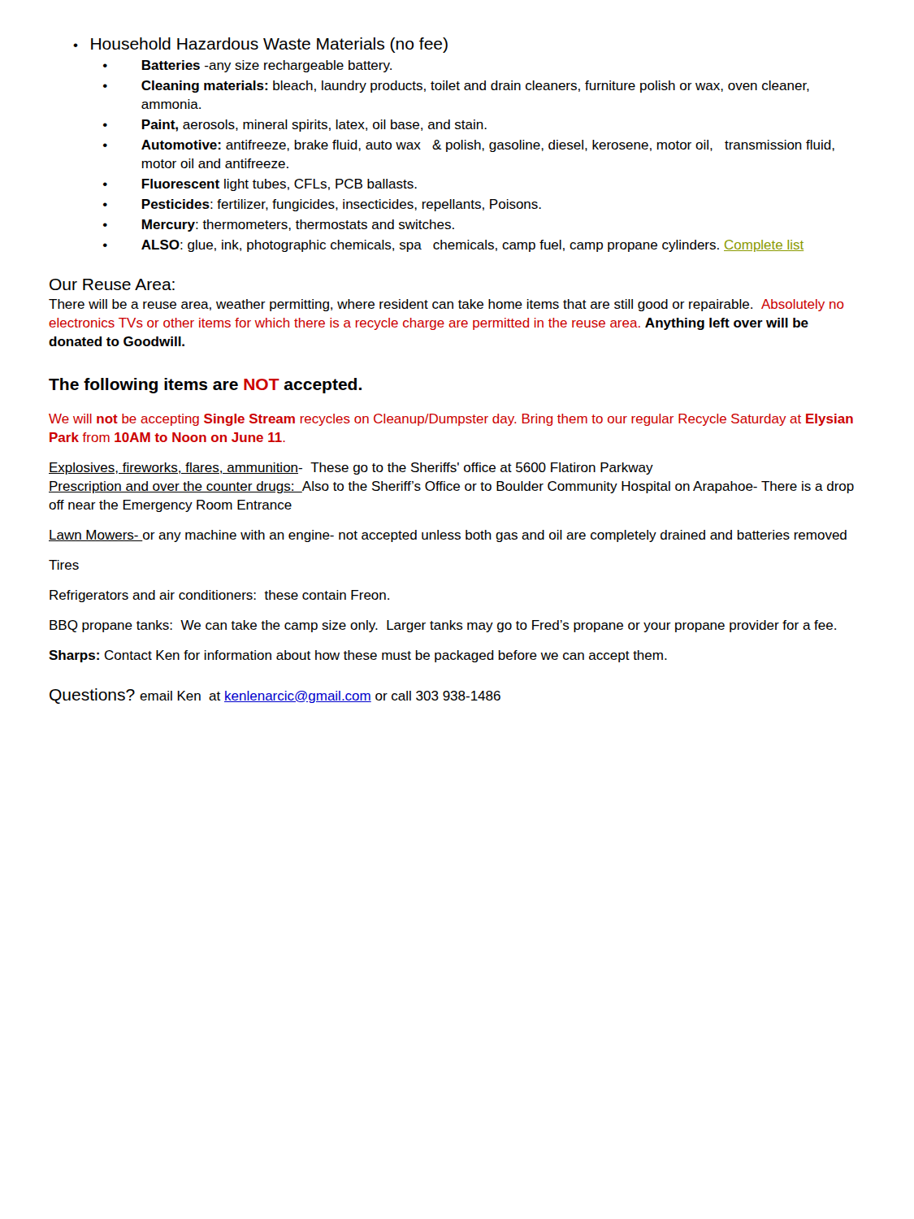•Household Hazardous Waste Materials (no fee)
•Batteries -any size rechargeable battery.
•Cleaning materials: bleach, laundry products, toilet and drain cleaners, furniture polish or wax, oven cleaner, ammonia.
•Paint, aerosols, mineral spirits, latex, oil base, and stain.
•Automotive: antifreeze, brake fluid, auto wax & polish, gasoline, diesel, kerosene, motor oil, transmission fluid, motor oil and antifreeze.
•Fluorescent light tubes, CFLs, PCB ballasts.
•Pesticides: fertilizer, fungicides, insecticides, repellants, Poisons.
•Mercury: thermometers, thermostats and switches.
•ALSO: glue, ink, photographic chemicals, spa chemicals, camp fuel, camp propane cylinders. Complete list
Our Reuse Area:
There will be a reuse area, weather permitting, where resident can take home items that are still good or repairable. Absolutely no electronics TVs or other items for which there is a recycle charge are permitted in the reuse area. Anything left over will be donated to Goodwill.
The following items are NOT accepted.
We will not be accepting Single Stream recycles on Cleanup/Dumpster day. Bring them to our regular Recycle Saturday at Elysian Park from 10AM to Noon on June 11.
Explosives, fireworks, flares, ammunition- These go to the Sheriffs' office at 5600 Flatiron Parkway
Prescription and over the counter drugs: Also to the Sheriff’s Office or to Boulder Community Hospital on Arapahoe- There is a drop off near the Emergency Room Entrance
Lawn Mowers- or any machine with an engine- not accepted unless both gas and oil are completely drained and batteries removed
Tires
Refrigerators and air conditioners: these contain Freon.
BBQ propane tanks: We can take the camp size only. Larger tanks may go to Fred’s propane or your propane provider for a fee.
Sharps: Contact Ken for information about how these must be packaged before we can accept them.
Questions? email Ken at kenlenarcic@gmail.com or call 303 938-1486